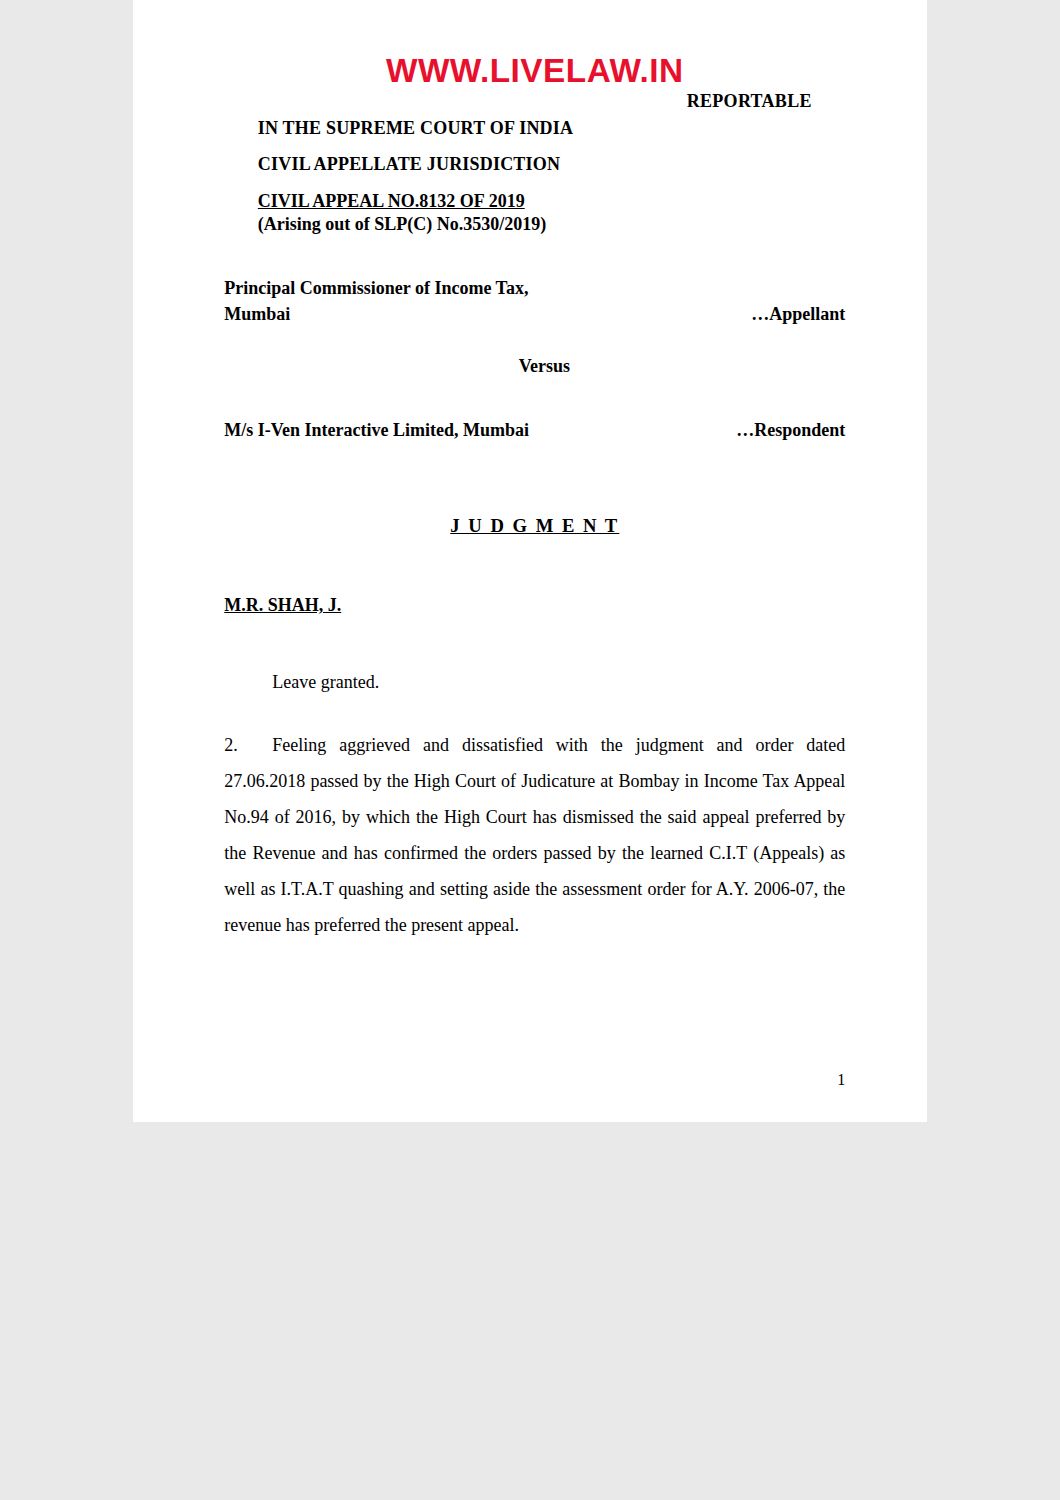WWW.LIVELAW.IN
REPORTABLE
IN THE SUPREME COURT OF INDIA
CIVIL APPELLATE JURISDICTION
CIVIL APPEAL NO.8132 OF 2019 (Arising out of SLP(C) No.3530/2019)
Principal Commissioner of Income Tax, Mumbai
…Appellant
Versus
M/s I-Ven Interactive Limited, Mumbai
…Respondent
J U D G M E N T
M.R. SHAH, J.
Leave granted.
2. Feeling aggrieved and dissatisfied with the judgment and order dated 27.06.2018 passed by the High Court of Judicature at Bombay in Income Tax Appeal No.94 of 2016, by which the High Court has dismissed the said appeal preferred by the Revenue and has confirmed the orders passed by the learned C.I.T (Appeals) as well as I.T.A.T quashing and setting aside the assessment order for A.Y. 2006-07, the revenue has preferred the present appeal.
1